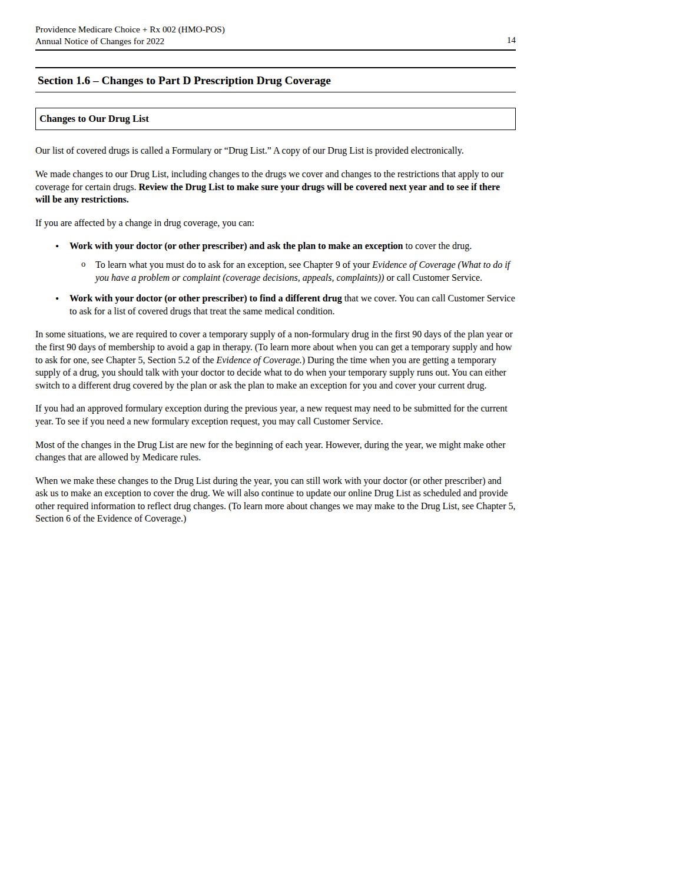Providence Medicare Choice + Rx 002 (HMO-POS)
Annual Notice of Changes for 2022
14
Section 1.6 – Changes to Part D Prescription Drug Coverage
Changes to Our Drug List
Our list of covered drugs is called a Formulary or “Drug List.” A copy of our Drug List is provided electronically.
We made changes to our Drug List, including changes to the drugs we cover and changes to the restrictions that apply to our coverage for certain drugs. Review the Drug List to make sure your drugs will be covered next year and to see if there will be any restrictions.
If you are affected by a change in drug coverage, you can:
Work with your doctor (or other prescriber) and ask the plan to make an exception to cover the drug.
To learn what you must do to ask for an exception, see Chapter 9 of your Evidence of Coverage (What to do if you have a problem or complaint (coverage decisions, appeals, complaints)) or call Customer Service.
Work with your doctor (or other prescriber) to find a different drug that we cover. You can call Customer Service to ask for a list of covered drugs that treat the same medical condition.
In some situations, we are required to cover a temporary supply of a non-formulary drug in the first 90 days of the plan year or the first 90 days of membership to avoid a gap in therapy. (To learn more about when you can get a temporary supply and how to ask for one, see Chapter 5, Section 5.2 of the Evidence of Coverage.) During the time when you are getting a temporary supply of a drug, you should talk with your doctor to decide what to do when your temporary supply runs out. You can either switch to a different drug covered by the plan or ask the plan to make an exception for you and cover your current drug.
If you had an approved formulary exception during the previous year, a new request may need to be submitted for the current year. To see if you need a new formulary exception request, you may call Customer Service.
Most of the changes in the Drug List are new for the beginning of each year. However, during the year, we might make other changes that are allowed by Medicare rules.
When we make these changes to the Drug List during the year, you can still work with your doctor (or other prescriber) and ask us to make an exception to cover the drug. We will also continue to update our online Drug List as scheduled and provide other required information to reflect drug changes. (To learn more about changes we may make to the Drug List, see Chapter 5, Section 6 of the Evidence of Coverage.)